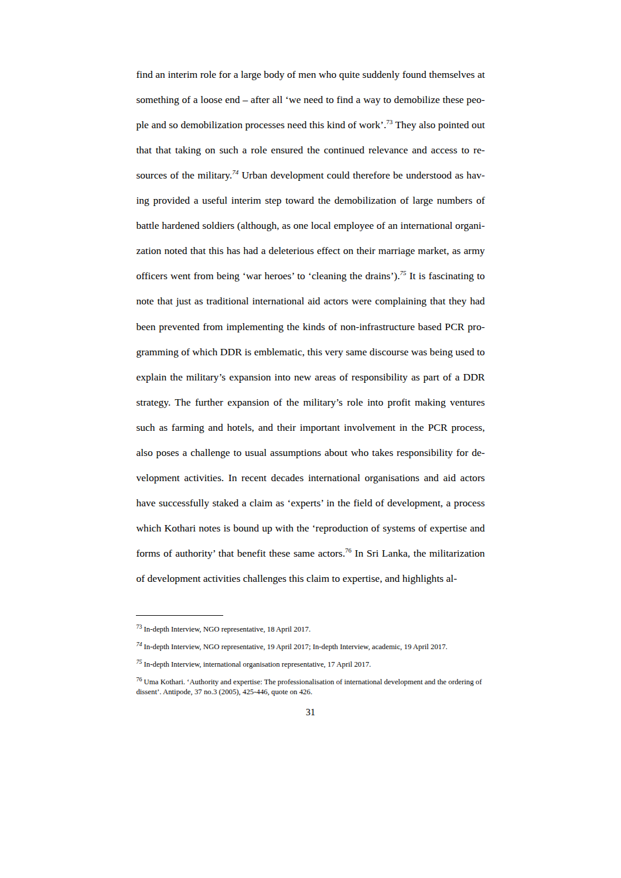find an interim role for a large body of men who quite suddenly found themselves at something of a loose end – after all ‘we need to find a way to demobilize these people and so demobilization processes need this kind of work’.73 They also pointed out that that taking on such a role ensured the continued relevance and access to resources of the military.74 Urban development could therefore be understood as having provided a useful interim step toward the demobilization of large numbers of battle hardened soldiers (although, as one local employee of an international organization noted that this has had a deleterious effect on their marriage market, as army officers went from being ‘war heroes’ to ‘cleaning the drains’).75 It is fascinating to note that just as traditional international aid actors were complaining that they had been prevented from implementing the kinds of non-infrastructure based PCR programming of which DDR is emblematic, this very same discourse was being used to explain the military’s expansion into new areas of responsibility as part of a DDR strategy. The further expansion of the military’s role into profit making ventures such as farming and hotels, and their important involvement in the PCR process, also poses a challenge to usual assumptions about who takes responsibility for development activities. In recent decades international organisations and aid actors have successfully staked a claim as ‘experts’ in the field of development, a process which Kothari notes is bound up with the ‘reproduction of systems of expertise and forms of authority’ that benefit these same actors.76 In Sri Lanka, the militarization of development activities challenges this claim to expertise, and highlights al-
73 In-depth Interview, NGO representative, 18 April 2017.
74 In-depth Interview, NGO representative, 19 April 2017; In-depth Interview, academic, 19 April 2017.
75 In-depth Interview, international organisation representative, 17 April 2017.
76 Uma Kothari. ‘Authority and expertise: The professionalisation of international development and the ordering of dissent’. Antipode, 37 no.3 (2005), 425-446, quote on 426.
31